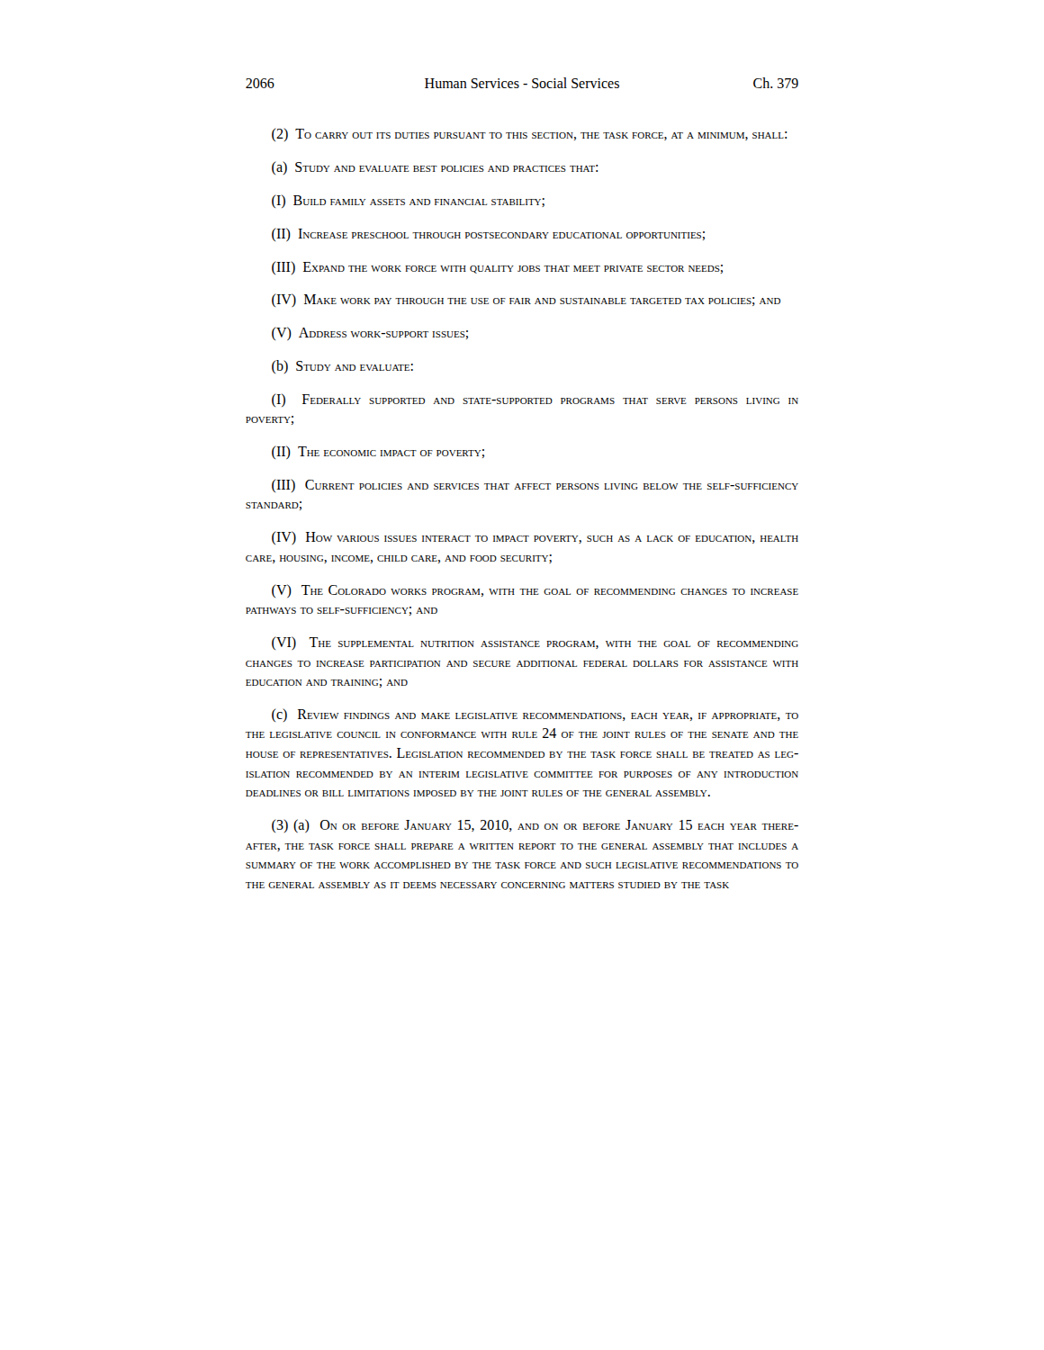2066
Human Services - Social Services
Ch. 379
(2) To carry out its duties pursuant to this section, the task force, at a minimum, shall:
(a) Study and evaluate best policies and practices that:
(I) Build family assets and financial stability;
(II) Increase preschool through postsecondary educational opportunities;
(III) Expand the work force with quality jobs that meet private sector needs;
(IV) Make work pay through the use of fair and sustainable targeted tax policies; and
(V) Address work-support issues;
(b) Study and evaluate:
(I) Federally supported and state-supported programs that serve persons living in poverty;
(II) The economic impact of poverty;
(III) Current policies and services that affect persons living below the self-sufficiency standard;
(IV) How various issues interact to impact poverty, such as a lack of education, health care, housing, income, child care, and food security;
(V) The Colorado works program, with the goal of recommending changes to increase pathways to self-sufficiency; and
(VI) The supplemental nutrition assistance program, with the goal of recommending changes to increase participation and secure additional federal dollars for assistance with education and training; and
(c) Review findings and make legislative recommendations, each year, if appropriate, to the legislative council in conformance with rule 24 of the joint rules of the senate and the house of representatives. Legislation recommended by the task force shall be treated as legislation recommended by an interim legislative committee for purposes of any introduction deadlines or bill limitations imposed by the joint rules of the general assembly.
(3) (a) On or before January 15, 2010, and on or before January 15 each year thereafter, the task force shall prepare a written report to the general assembly that includes a summary of the work accomplished by the task force and such legislative recommendations to the general assembly as it deems necessary concerning matters studied by the task